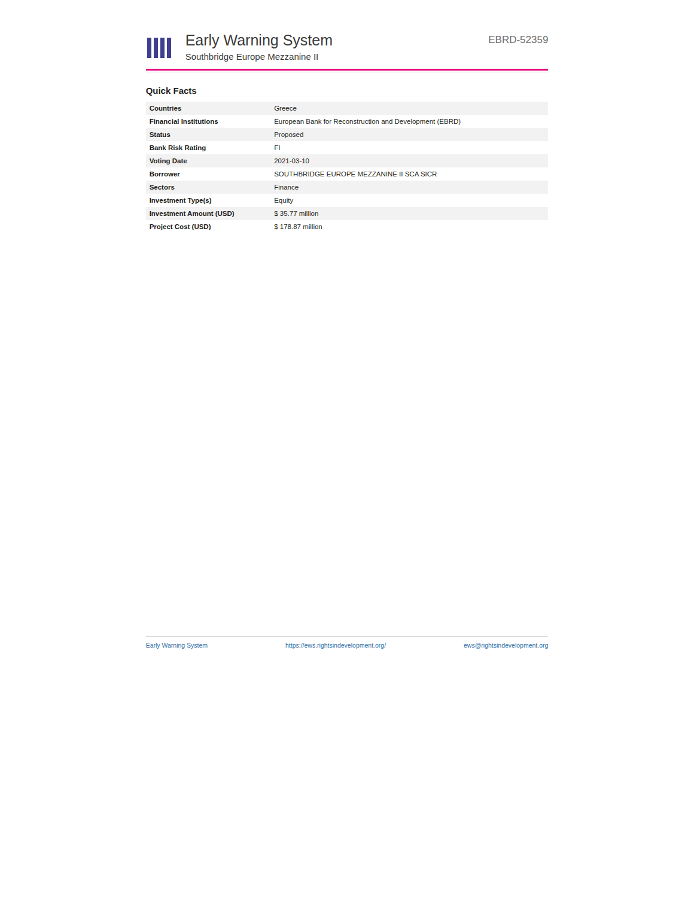Early Warning System
Southbridge Europe Mezzanine II
EBRD-52359
Quick Facts
| Countries | Greece |
| Financial Institutions | European Bank for Reconstruction and Development (EBRD) |
| Status | Proposed |
| Bank Risk Rating | FI |
| Voting Date | 2021-03-10 |
| Borrower | SOUTHBRIDGE EUROPE MEZZANINE II SCA SICR |
| Sectors | Finance |
| Investment Type(s) | Equity |
| Investment Amount (USD) | $ 35.77 million |
| Project Cost (USD) | $ 178.87 million |
Early Warning System https://ews.rightsindevelopment.org/ ews@rightsindevelopment.org